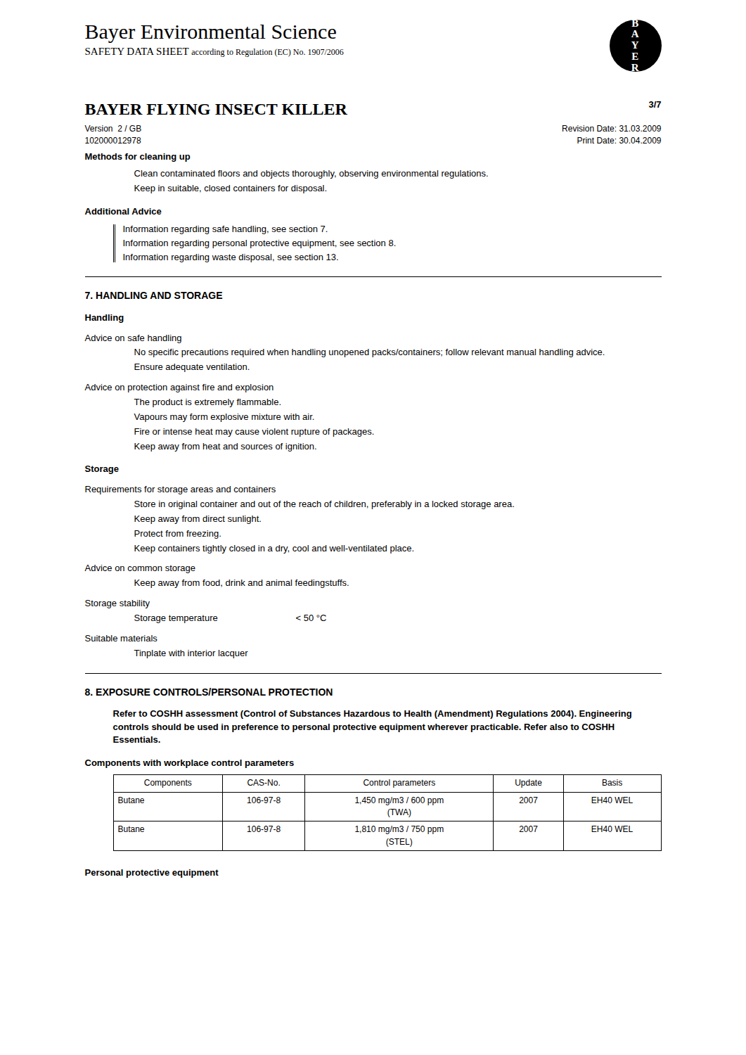Bayer Environmental Science
SAFETY DATA SHEET according to Regulation (EC) No. 1907/2006
B
A
Y
E
R
BAYER FLYING INSECT KILLER
3/7
Version 2 / GB
102000012978
Revision Date: 31.03.2009
Print Date: 30.04.2009
Methods for cleaning up
Clean contaminated floors and objects thoroughly, observing environmental regulations.
Keep in suitable, closed containers for disposal.
Additional Advice
Information regarding safe handling, see section 7.
Information regarding personal protective equipment, see section 8.
Information regarding waste disposal, see section 13.
7. HANDLING AND STORAGE
Handling
Advice on safe handling
No specific precautions required when handling unopened packs/containers; follow relevant manual handling advice.
Ensure adequate ventilation.
Advice on protection against fire and explosion
The product is extremely flammable.
Vapours may form explosive mixture with air.
Fire or intense heat may cause violent rupture of packages.
Keep away from heat and sources of ignition.
Storage
Requirements for storage areas and containers
Store in original container and out of the reach of children, preferably in a locked storage area.
Keep away from direct sunlight.
Protect from freezing.
Keep containers tightly closed in a dry, cool and well-ventilated place.
Advice on common storage
Keep away from food, drink and animal feedingstuffs.
Storage stability
Storage temperature < 50 °C
Suitable materials
Tinplate with interior lacquer
8. EXPOSURE CONTROLS/PERSONAL PROTECTION
Refer to COSHH assessment (Control of Substances Hazardous to Health (Amendment) Regulations 2004). Engineering controls should be used in preference to personal protective equipment wherever practicable. Refer also to COSHH Essentials.
Components with workplace control parameters
| Components | CAS-No. | Control parameters | Update | Basis |
| --- | --- | --- | --- | --- |
| Butane | 106-97-8 | 1,450 mg/m3 / 600 ppm (TWA) | 2007 | EH40 WEL |
| Butane | 106-97-8 | 1,810 mg/m3 / 750 ppm (STEL) | 2007 | EH40 WEL |
Personal protective equipment